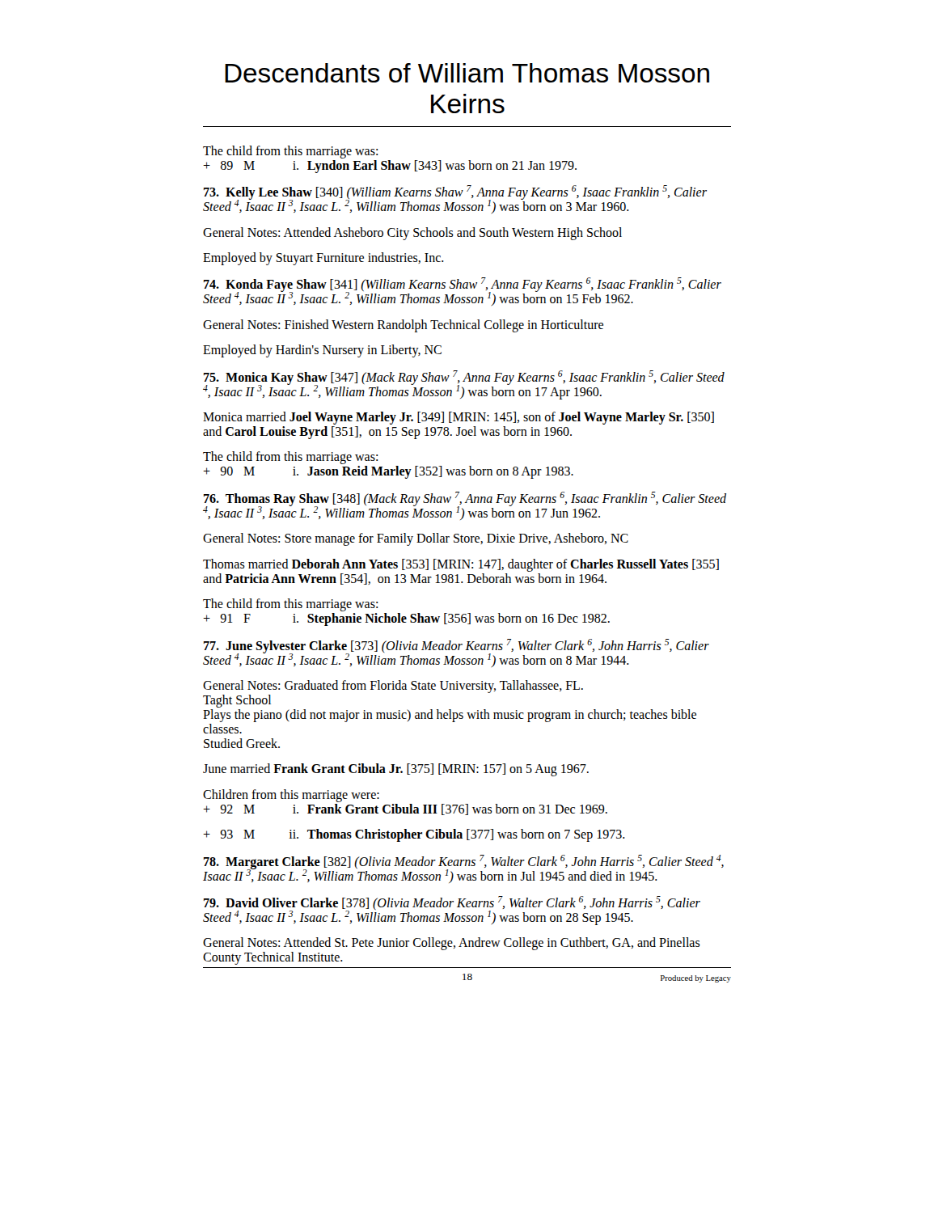Descendants of William Thomas Mosson Keirns
The child from this marriage was:
+89 Mi. Lyndon Earl Shaw [343] was born on 21 Jan 1979.
73. Kelly Lee Shaw [340] (William Kearns Shaw 7, Anna Fay Kearns 6, Isaac Franklin 5, Calier Steed 4, Isaac II 3, Isaac L. 2, William Thomas Mosson 1) was born on 3 Mar 1960.
General Notes: Attended Asheboro City Schools and South Western High School
Employed by Stuyart Furniture industries, Inc.
74. Konda Faye Shaw [341] (William Kearns Shaw 7, Anna Fay Kearns 6, Isaac Franklin 5, Calier Steed 4, Isaac II 3, Isaac L. 2, William Thomas Mosson 1) was born on 15 Feb 1962.
General Notes: Finished Western Randolph Technical College in Horticulture
Employed by Hardin's Nursery in Liberty, NC
75. Monica Kay Shaw [347] (Mack Ray Shaw 7, Anna Fay Kearns 6, Isaac Franklin 5, Calier Steed 4, Isaac II 3, Isaac L. 2, William Thomas Mosson 1) was born on 17 Apr 1960.
Monica married Joel Wayne Marley Jr. [349] [MRIN: 145], son of Joel Wayne Marley Sr. [350] and Carol Louise Byrd [351], on 15 Sep 1978. Joel was born in 1960.
The child from this marriage was:
+90 Mi. Jason Reid Marley [352] was born on 8 Apr 1983.
76. Thomas Ray Shaw [348] (Mack Ray Shaw 7, Anna Fay Kearns 6, Isaac Franklin 5, Calier Steed 4, Isaac II 3, Isaac L. 2, William Thomas Mosson 1) was born on 17 Jun 1962.
General Notes: Store manage for Family Dollar Store, Dixie Drive, Asheboro, NC
Thomas married Deborah Ann Yates [353] [MRIN: 147], daughter of Charles Russell Yates [355] and Patricia Ann Wrenn [354], on 13 Mar 1981. Deborah was born in 1964.
The child from this marriage was:
+91 Fi. Stephanie Nichole Shaw [356] was born on 16 Dec 1982.
77. June Sylvester Clarke [373] (Olivia Meador Kearns 7, Walter Clark 6, John Harris 5, Calier Steed 4, Isaac II 3, Isaac L. 2, William Thomas Mosson 1) was born on 8 Mar 1944.
General Notes: Graduated from Florida State University, Tallahassee, FL.
Taght School
Plays the piano (did not major in music) and helps with music program in church; teaches bible classes.
Studied Greek.
June married Frank Grant Cibula Jr. [375] [MRIN: 157] on 5 Aug 1967.
Children from this marriage were:
+92 Mi. Frank Grant Cibula III [376] was born on 31 Dec 1969.
+93 Mii. Thomas Christopher Cibula [377] was born on 7 Sep 1973.
78. Margaret Clarke [382] (Olivia Meador Kearns 7, Walter Clark 6, John Harris 5, Calier Steed 4, Isaac II 3, Isaac L. 2, William Thomas Mosson 1) was born in Jul 1945 and died in 1945.
79. David Oliver Clarke [378] (Olivia Meador Kearns 7, Walter Clark 6, John Harris 5, Calier Steed 4, Isaac II 3, Isaac L. 2, William Thomas Mosson 1) was born on 28 Sep 1945.
General Notes: Attended St. Pete Junior College, Andrew College in Cuthbert, GA, and Pinellas County Technical Institute.
18
Produced by Legacy